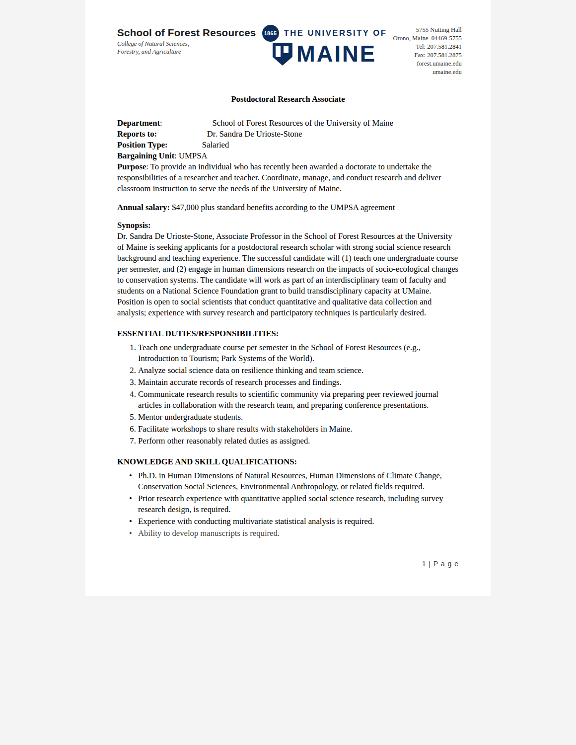School of Forest Resources
College of Natural Sciences,
Forestry, and Agriculture
1865
THE UNIVERSITY OF
MAINE
5755 Nutting Hall
Orono, Maine 04469-5755
Tel: 207.581.2841
Fax: 207.581.2875
forest.umaine.edu
umaine.edu
Postdoctoral Research Associate
Department: School of Forest Resources of the University of Maine
Reports to: Dr. Sandra De Urioste-Stone
Position Type: Salaried
Bargaining Unit: UMPSA
Purpose: To provide an individual who has recently been awarded a doctorate to undertake the responsibilities of a researcher and teacher. Coordinate, manage, and conduct research and deliver classroom instruction to serve the needs of the University of Maine.
Annual salary: $47,000 plus standard benefits according to the UMPSA agreement
Synopsis:
Dr. Sandra De Urioste-Stone, Associate Professor in the School of Forest Resources at the University of Maine is seeking applicants for a postdoctoral research scholar with strong social science research background and teaching experience. The successful candidate will (1) teach one undergraduate course per semester, and (2) engage in human dimensions research on the impacts of socio-ecological changes to conservation systems. The candidate will work as part of an interdisciplinary team of faculty and students on a National Science Foundation grant to build transdisciplinary capacity at UMaine. Position is open to social scientists that conduct quantitative and qualitative data collection and analysis; experience with survey research and participatory techniques is particularly desired.
Essential Duties/Responsibilities:
Teach one undergraduate course per semester in the School of Forest Resources (e.g., Introduction to Tourism; Park Systems of the World).
Analyze social science data on resilience thinking and team science.
Maintain accurate records of research processes and findings.
Communicate research results to scientific community via preparing peer reviewed journal articles in collaboration with the research team, and preparing conference presentations.
Mentor undergraduate students.
Facilitate workshops to share results with stakeholders in Maine.
Perform other reasonably related duties as assigned.
Knowledge and Skill Qualifications:
Ph.D. in Human Dimensions of Natural Resources, Human Dimensions of Climate Change, Conservation Social Sciences, Environmental Anthropology, or related fields required.
Prior research experience with quantitative applied social science research, including survey research design, is required.
Experience with conducting multivariate statistical analysis is required.
Ability to develop manuscripts is required.
1 | P a g e